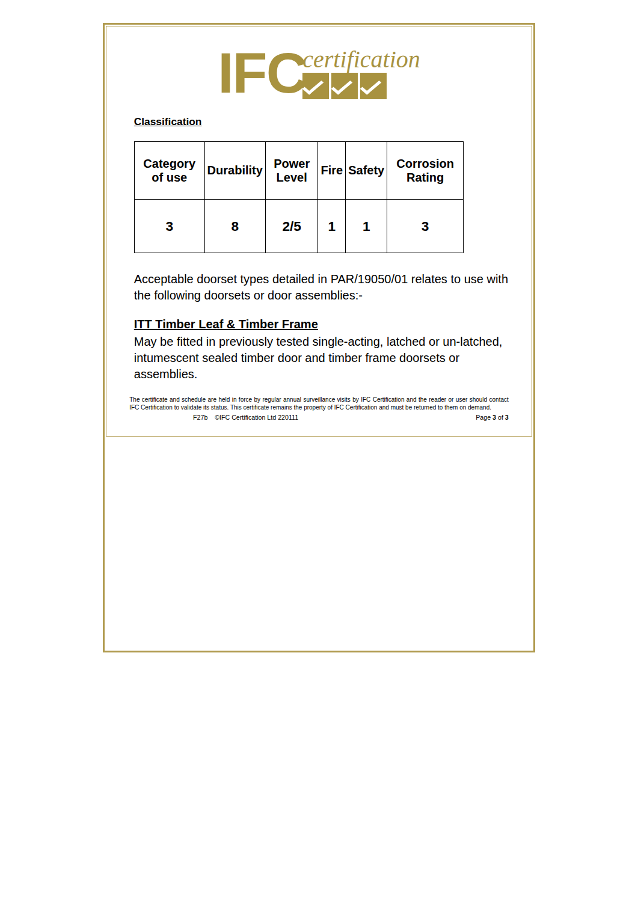IFC certification
Classification
| Category of use | Durability | Power Level | Fire | Safety | Corrosion Rating |
| --- | --- | --- | --- | --- | --- |
| 3 | 8 | 2/5 | 1 | 1 | 3 |
Acceptable doorset types detailed in PAR/19050/01 relates to use with the following doorsets or door assemblies:-
ITT Timber Leaf & Timber Frame
May be fitted in previously tested single-acting, latched or un-latched, intumescent sealed timber door and timber frame doorsets or assemblies.
The certificate and schedule are held in force by regular annual surveillance visits by IFC Certification and the reader or user should contact IFC Certification to validate its status. This certificate remains the property of IFC Certification and must be returned to them on demand.
F27b ©IFC Certification Ltd 220111 Page 3 of 3